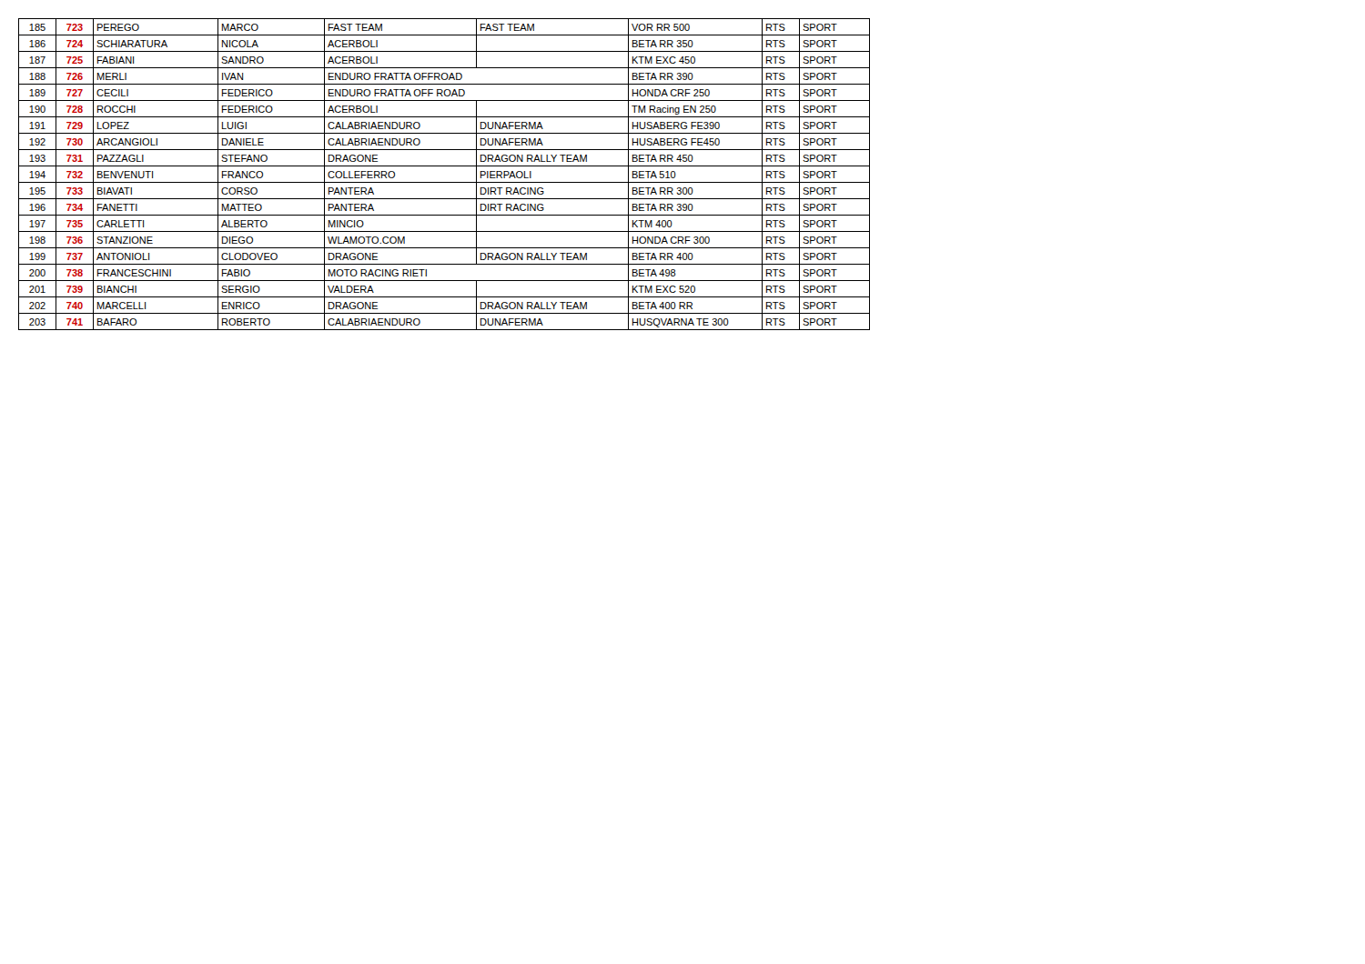| 185 | 723 | PEREGO | MARCO | FAST TEAM | FAST TEAM | VOR RR 500 | RTS | SPORT |
| 186 | 724 | SCHIARATURA | NICOLA | ACERBOLI | | BETA RR 350 | RTS | SPORT |
| 187 | 725 | FABIANI | SANDRO | ACERBOLI | | KTM EXC 450 | RTS | SPORT |
| 188 | 726 | MERLI | IVAN | ENDURO FRATTA OFFROAD | BETA RR 390 | RTS | SPORT |
| 189 | 727 | CECILI | FEDERICO | ENDURO FRATTA OFF ROAD | HONDA CRF 250 | RTS | SPORT |
| 190 | 728 | ROCCHI | FEDERICO | ACERBOLI | | TM Racing EN 250 | RTS | SPORT |
| 191 | 729 | LOPEZ | LUIGI | CALABRIAENDURO | DUNAFERMA | HUSABERG FE390 | RTS | SPORT |
| 192 | 730 | ARCANGIOLI | DANIELE | CALABRIAENDURO | DUNAFERMA | HUSABERG FE450 | RTS | SPORT |
| 193 | 731 | PAZZAGLI | STEFANO | DRAGONE | DRAGON RALLY TEAM | BETA RR 450 | RTS | SPORT |
| 194 | 732 | BENVENUTI | FRANCO | COLLEFERRO | PIERPAOLI | BETA 510 | RTS | SPORT |
| 195 | 733 | BIAVATI | CORSO | PANTERA | DIRT RACING | BETA RR 300 | RTS | SPORT |
| 196 | 734 | FANETTI | MATTEO | PANTERA | DIRT RACING | BETA RR 390 | RTS | SPORT |
| 197 | 735 | CARLETTI | ALBERTO | MINCIO | | KTM 400 | RTS | SPORT |
| 198 | 736 | STANZIONE | DIEGO | WLAMOTO.COM | | HONDA CRF 300 | RTS | SPORT |
| 199 | 737 | ANTONIOLI | CLODOVEO | DRAGONE | DRAGON RALLY TEAM | BETA RR 400 | RTS | SPORT |
| 200 | 738 | FRANCESCHINI | FABIO | MOTO RACING RIETI | BETA 498 | RTS | SPORT |
| 201 | 739 | BIANCHI | SERGIO | VALDERA | | KTM EXC 520 | RTS | SPORT |
| 202 | 740 | MARCELLI | ENRICO | DRAGONE | DRAGON RALLY TEAM | BETA 400 RR | RTS | SPORT |
| 203 | 741 | BAFARO | ROBERTO | CALABRIAENDURO | DUNAFERMA | HUSQVARNA TE 300 | RTS | SPORT |